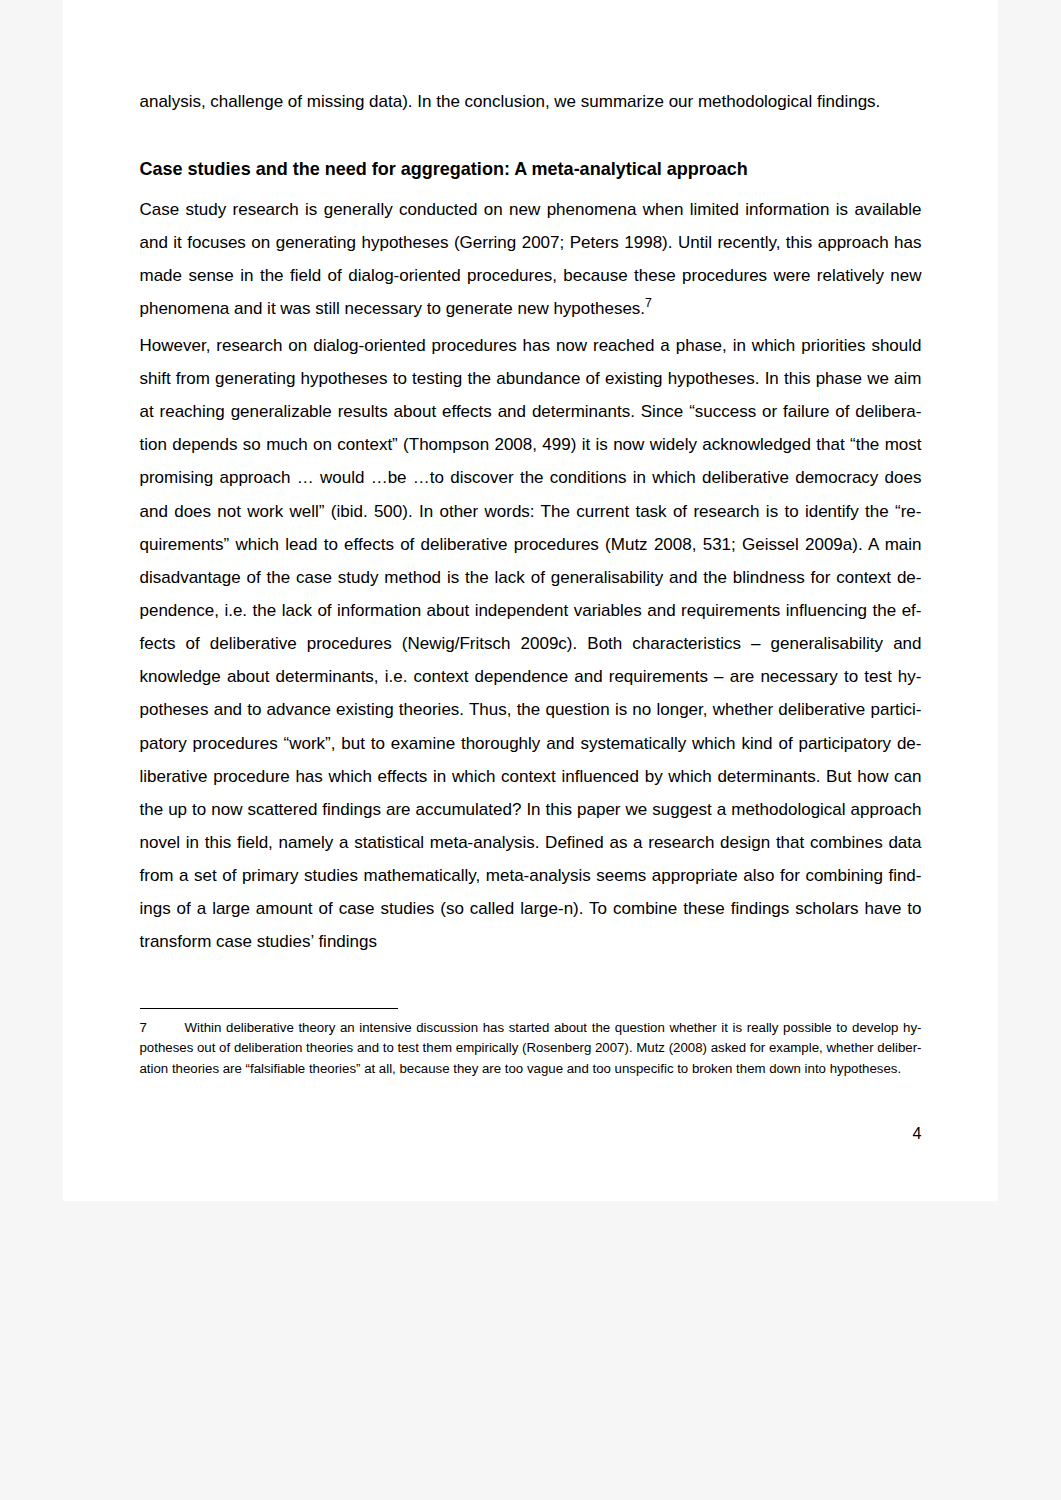analysis, challenge of missing data). In the conclusion, we summarize our methodological findings.
Case studies and the need for aggregation: A meta-analytical approach
Case study research is generally conducted on new phenomena when limited information is available and it focuses on generating hypotheses (Gerring 2007; Peters 1998). Until recently, this approach has made sense in the field of dialog-oriented procedures, because these procedures were relatively new phenomena and it was still necessary to generate new hypotheses.7
However, research on dialog-oriented procedures has now reached a phase, in which priorities should shift from generating hypotheses to testing the abundance of existing hypotheses. In this phase we aim at reaching generalizable results about effects and determinants. Since “success or failure of deliberation depends so much on context” (Thompson 2008, 499) it is now widely acknowledged that “the most promising approach … would …be …to discover the conditions in which deliberative democracy does and does not work well” (ibid. 500). In other words: The current task of research is to identify the “requirements” which lead to effects of deliberative procedures (Mutz 2008, 531; Geissel 2009a). A main disadvantage of the case study method is the lack of generalisability and the blindness for context dependence, i.e. the lack of information about independent variables and requirements influencing the effects of deliberative procedures (Newig/Fritsch 2009c). Both characteristics – generalisability and knowledge about determinants, i.e. context dependence and requirements – are necessary to test hypotheses and to advance existing theories. Thus, the question is no longer, whether deliberative participatory procedures “work”, but to examine thoroughly and systematically which kind of participatory deliberative procedure has which effects in which context influenced by which determinants. But how can the up to now scattered findings are accumulated? In this paper we suggest a methodological approach novel in this field, namely a statistical meta-analysis. Defined as a research design that combines data from a set of primary studies mathematically, meta-analysis seems appropriate also for combining findings of a large amount of case studies (so called large-n). To combine these findings scholars have to transform case studies’ findings
7 Within deliberative theory an intensive discussion has started about the question whether it is really possible to develop hypotheses out of deliberation theories and to test them empirically (Rosenberg 2007). Mutz (2008) asked for example, whether deliberation theories are “falsifiable theories” at all, because they are too vague and too unspecific to broken them down into hypotheses.
4